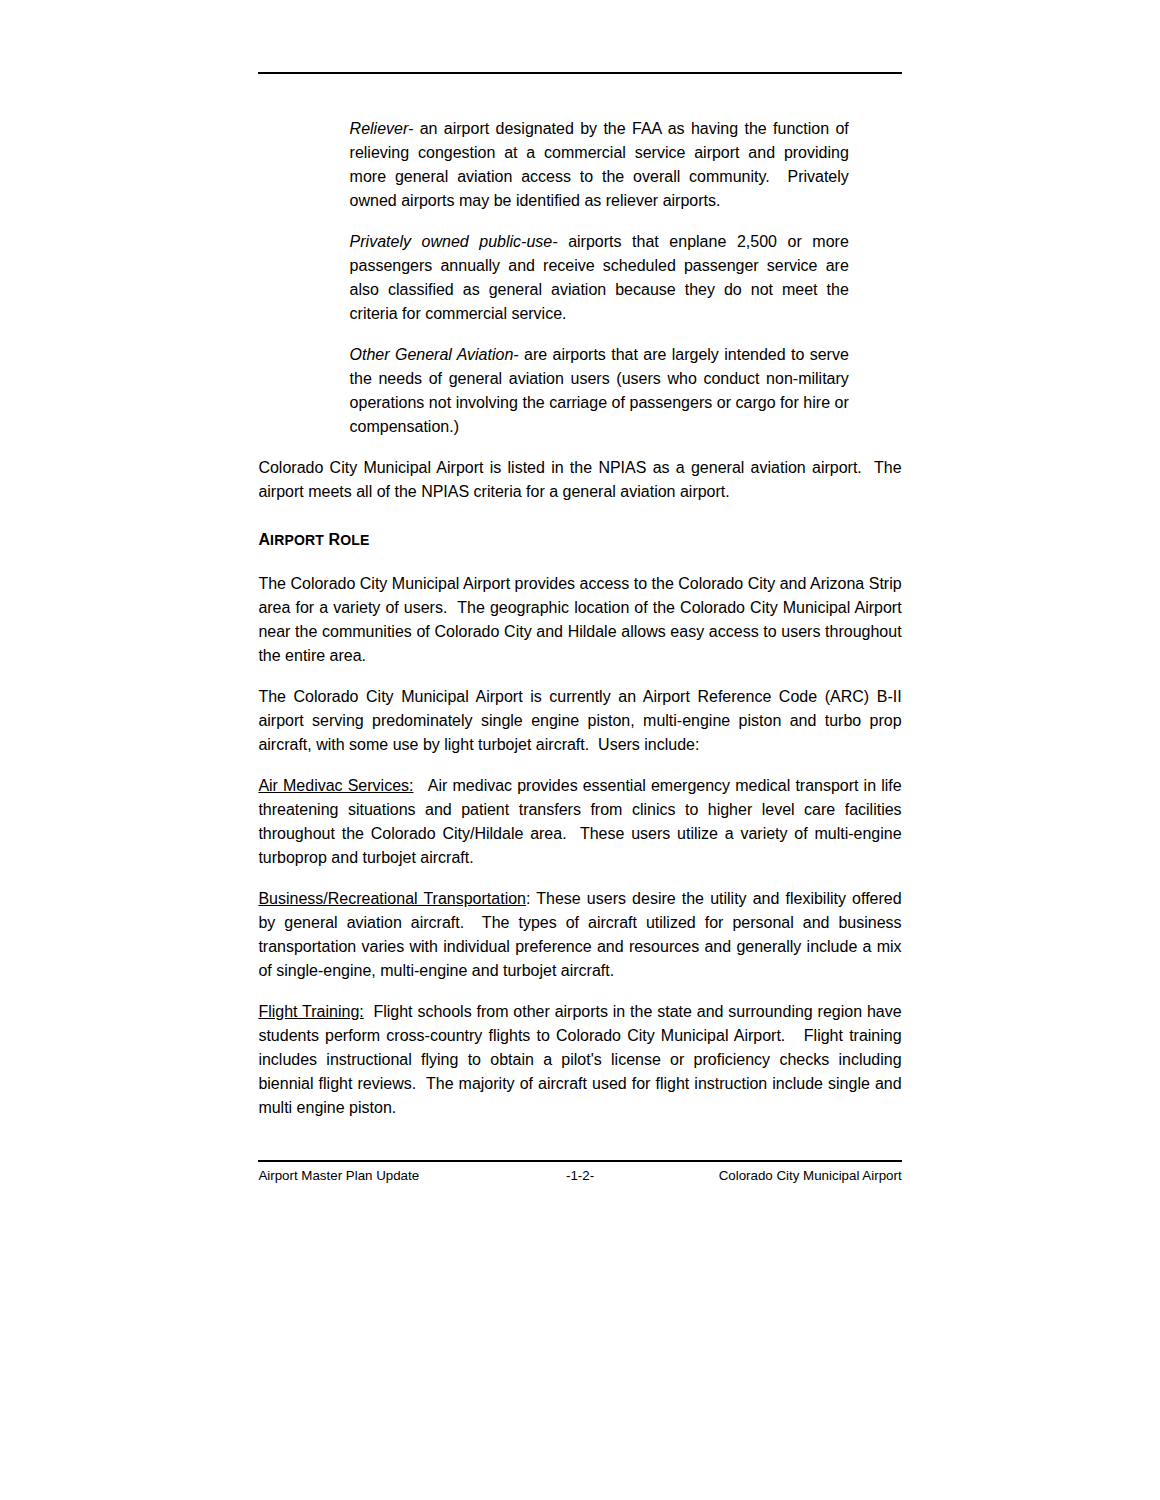Reliever- an airport designated by the FAA as having the function of relieving congestion at a commercial service airport and providing more general aviation access to the overall community. Privately owned airports may be identified as reliever airports.
Privately owned public-use- airports that enplane 2,500 or more passengers annually and receive scheduled passenger service are also classified as general aviation because they do not meet the criteria for commercial service.
Other General Aviation- are airports that are largely intended to serve the needs of general aviation users (users who conduct non-military operations not involving the carriage of passengers or cargo for hire or compensation.)
Colorado City Municipal Airport is listed in the NPIAS as a general aviation airport. The airport meets all of the NPIAS criteria for a general aviation airport.
AIRPORT ROLE
The Colorado City Municipal Airport provides access to the Colorado City and Arizona Strip area for a variety of users. The geographic location of the Colorado City Municipal Airport near the communities of Colorado City and Hildale allows easy access to users throughout the entire area.
The Colorado City Municipal Airport is currently an Airport Reference Code (ARC) B-II airport serving predominately single engine piston, multi-engine piston and turbo prop aircraft, with some use by light turbojet aircraft. Users include:
Air Medivac Services: Air medivac provides essential emergency medical transport in life threatening situations and patient transfers from clinics to higher level care facilities throughout the Colorado City/Hildale area. These users utilize a variety of multi-engine turboprop and turbojet aircraft.
Business/Recreational Transportation: These users desire the utility and flexibility offered by general aviation aircraft. The types of aircraft utilized for personal and business transportation varies with individual preference and resources and generally include a mix of single-engine, multi-engine and turbojet aircraft.
Flight Training: Flight schools from other airports in the state and surrounding region have students perform cross-country flights to Colorado City Municipal Airport. Flight training includes instructional flying to obtain a pilot's license or proficiency checks including biennial flight reviews. The majority of aircraft used for flight instruction include single and multi engine piston.
Airport Master Plan Update
-1-2-
Colorado City Municipal Airport